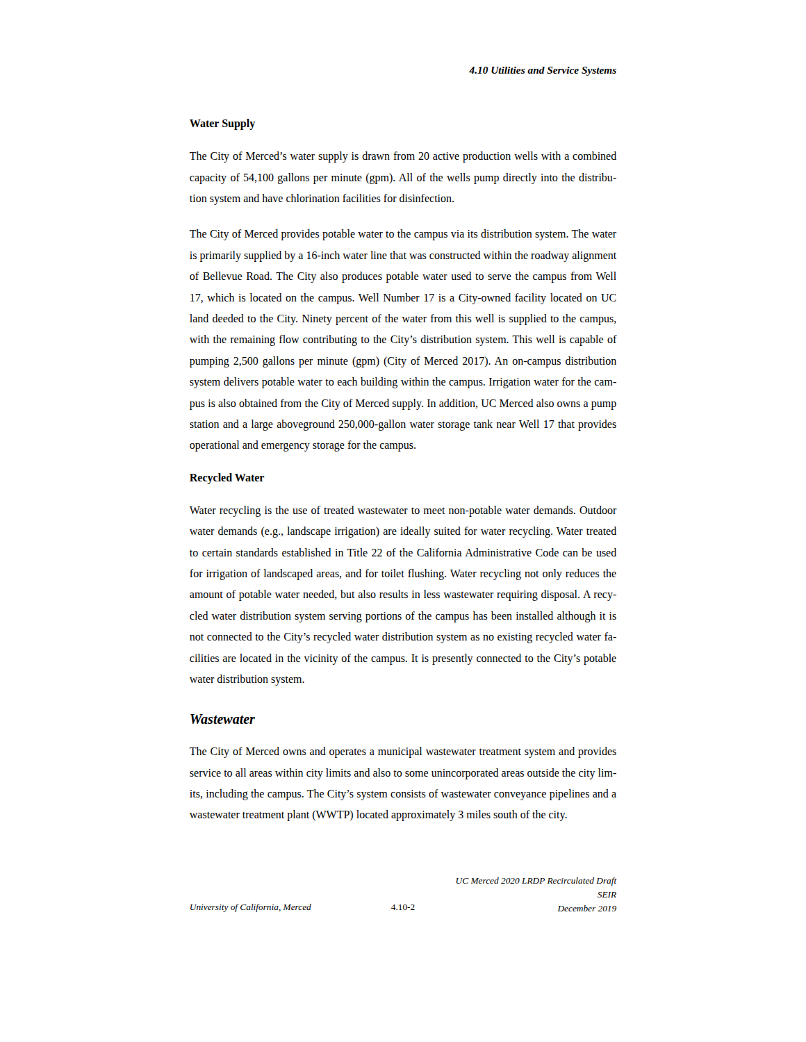4.10 Utilities and Service Systems
Water Supply
The City of Merced’s water supply is drawn from 20 active production wells with a combined capacity of 54,100 gallons per minute (gpm). All of the wells pump directly into the distribution system and have chlorination facilities for disinfection.
The City of Merced provides potable water to the campus via its distribution system. The water is primarily supplied by a 16-inch water line that was constructed within the roadway alignment of Bellevue Road. The City also produces potable water used to serve the campus from Well 17, which is located on the campus. Well Number 17 is a City-owned facility located on UC land deeded to the City. Ninety percent of the water from this well is supplied to the campus, with the remaining flow contributing to the City’s distribution system. This well is capable of pumping 2,500 gallons per minute (gpm) (City of Merced 2017). An on-campus distribution system delivers potable water to each building within the campus. Irrigation water for the campus is also obtained from the City of Merced supply. In addition, UC Merced also owns a pump station and a large aboveground 250,000-gallon water storage tank near Well 17 that provides operational and emergency storage for the campus.
Recycled Water
Water recycling is the use of treated wastewater to meet non-potable water demands. Outdoor water demands (e.g., landscape irrigation) are ideally suited for water recycling. Water treated to certain standards established in Title 22 of the California Administrative Code can be used for irrigation of landscaped areas, and for toilet flushing. Water recycling not only reduces the amount of potable water needed, but also results in less wastewater requiring disposal. A recycled water distribution system serving portions of the campus has been installed although it is not connected to the City’s recycled water distribution system as no existing recycled water facilities are located in the vicinity of the campus. It is presently connected to the City’s potable water distribution system.
Wastewater
The City of Merced owns and operates a municipal wastewater treatment system and provides service to all areas within city limits and also to some unincorporated areas outside the city limits, including the campus. The City’s system consists of wastewater conveyance pipelines and a wastewater treatment plant (WWTP) located approximately 3 miles south of the city.
University of California, Merced
4.10-2
UC Merced 2020 LRDP Recirculated Draft SEIR
December 2019